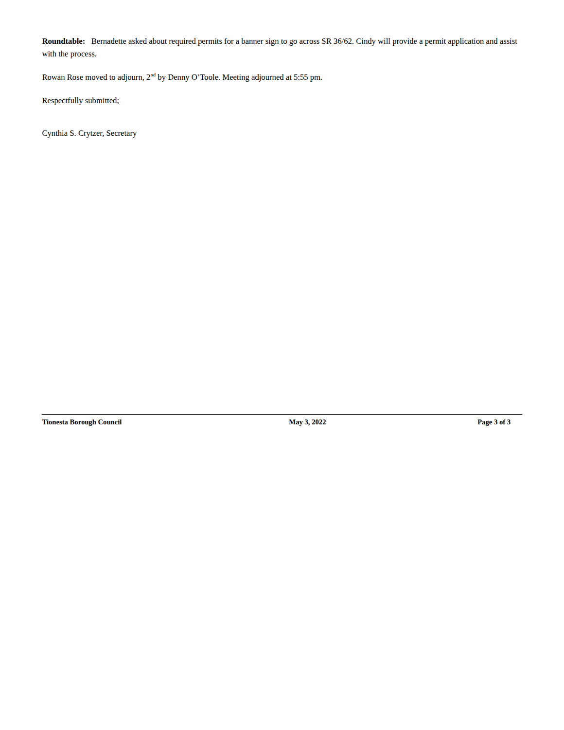Roundtable: Bernadette asked about required permits for a banner sign to go across SR 36/62. Cindy will provide a permit application and assist with the process.
Rowan Rose moved to adjourn, 2nd by Denny O’Toole. Meeting adjourned at 5:55 pm.
Respectfully submitted;
Cynthia S. Crytzer, Secretary
Tionesta Borough Council May 3, 2022 Page 3 of 3